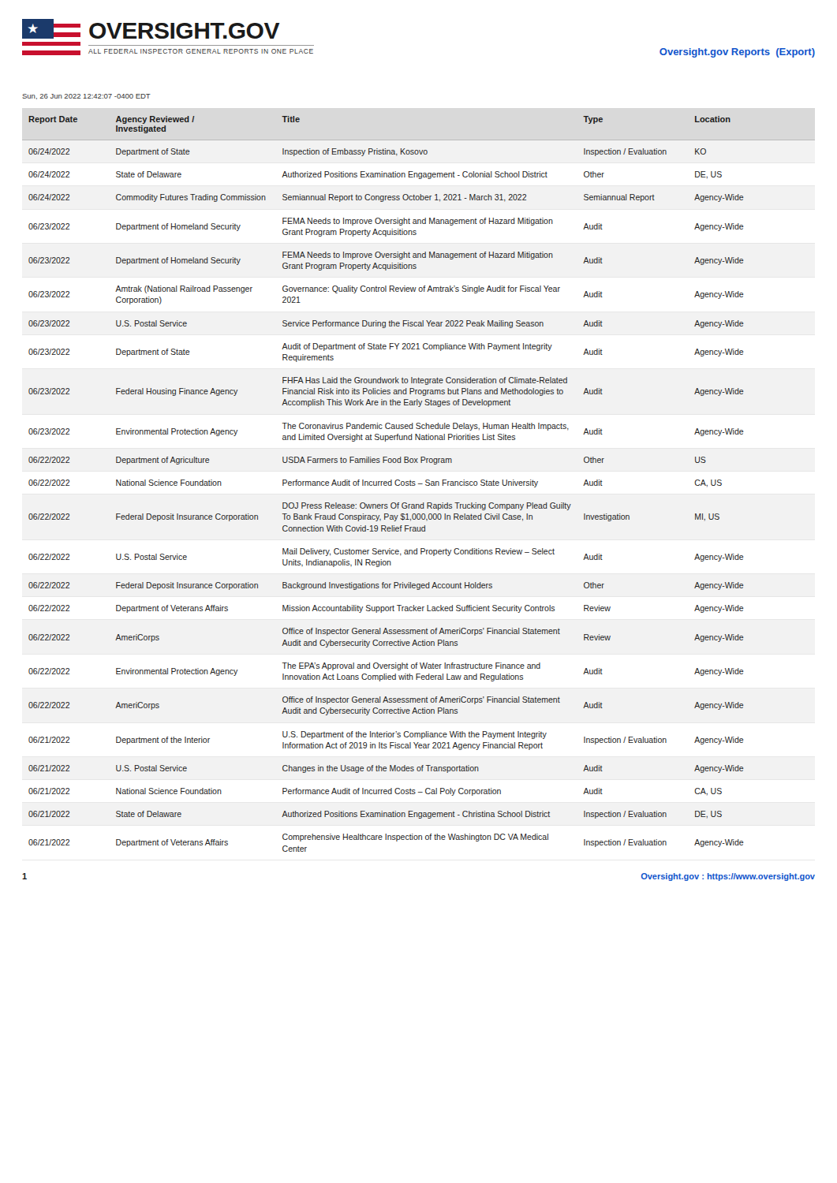★
OVERSIGHT. GOV
ALL FEDERAL INSPECTOR GENERAL REPORTS IN ONE PLACE
Oversight.gov Reports (Export)
Sun, 26 Jun 2022 12:42:07 -0400 EDT
| Report Date | Agency Reviewed / Investigated | Title | Type | Location |
| --- | --- | --- | --- | --- |
| 06/24/2022 | Department of State | Inspection of Embassy Pristina, Kosovo | Inspection / Evaluation | KO |
| 06/24/2022 | State of Delaware | Authorized Positions Examination Engagement - Colonial School District | Other | DE, US |
| 06/24/2022 | Commodity Futures Trading Commission | Semiannual Report to Congress October 1, 2021 - March 31, 2022 | Semiannual Report | Agency-Wide |
| 06/23/2022 | Department of Homeland Security | FEMA Needs to Improve Oversight and Management of Hazard Mitigation Grant Program Property Acquisitions | Audit | Agency-Wide |
| 06/23/2022 | Department of Homeland Security | FEMA Needs to Improve Oversight and Management of Hazard Mitigation Grant Program Property Acquisitions | Audit | Agency-Wide |
| 06/23/2022 | Amtrak (National Railroad Passenger Corporation) | Governance: Quality Control Review of Amtrak’s Single Audit for Fiscal Year 2021 | Audit | Agency-Wide |
| 06/23/2022 | U.S. Postal Service | Service Performance During the Fiscal Year 2022 Peak Mailing Season | Audit | Agency-Wide |
| 06/23/2022 | Department of State | Audit of Department of State FY 2021 Compliance With Payment Integrity Requirements | Audit | Agency-Wide |
| 06/23/2022 | Federal Housing Finance Agency | FHFA Has Laid the Groundwork to Integrate Consideration of Climate-Related Financial Risk into its Policies and Programs but Plans and Methodologies to Accomplish This Work Are in the Early Stages of Development | Audit | Agency-Wide |
| 06/23/2022 | Environmental Protection Agency | The Coronavirus Pandemic Caused Schedule Delays, Human Health Impacts, and Limited Oversight at Superfund National Priorities List Sites | Audit | Agency-Wide |
| 06/22/2022 | Department of Agriculture | USDA Farmers to Families Food Box Program | Other | US |
| 06/22/2022 | National Science Foundation | Performance Audit of Incurred Costs – San Francisco State University | Audit | CA, US |
| 06/22/2022 | Federal Deposit Insurance Corporation | DOJ Press Release: Owners Of Grand Rapids Trucking Company Plead Guilty To Bank Fraud Conspiracy, Pay $1,000,000 In Related Civil Case, In Connection With Covid-19 Relief Fraud | Investigation | MI, US |
| 06/22/2022 | U.S. Postal Service | Mail Delivery, Customer Service, and Property Conditions Review – Select Units, Indianapolis, IN Region | Audit | Agency-Wide |
| 06/22/2022 | Federal Deposit Insurance Corporation | Background Investigations for Privileged Account Holders | Other | Agency-Wide |
| 06/22/2022 | Department of Veterans Affairs | Mission Accountability Support Tracker Lacked Sufficient Security Controls | Review | Agency-Wide |
| 06/22/2022 | AmeriCorps | Office of Inspector General Assessment of AmeriCorps' Financial Statement Audit and Cybersecurity Corrective Action Plans | Review | Agency-Wide |
| 06/22/2022 | Environmental Protection Agency | The EPA’s Approval and Oversight of Water Infrastructure Finance and Innovation Act Loans Complied with Federal Law and Regulations | Audit | Agency-Wide |
| 06/22/2022 | AmeriCorps | Office of Inspector General Assessment of AmeriCorps' Financial Statement Audit and Cybersecurity Corrective Action Plans | Audit | Agency-Wide |
| 06/21/2022 | Department of the Interior | U.S. Department of the Interior’s Compliance With the Payment Integrity Information Act of 2019 in Its Fiscal Year 2021 Agency Financial Report | Inspection / Evaluation | Agency-Wide |
| 06/21/2022 | U.S. Postal Service | Changes in the Usage of the Modes of Transportation | Audit | Agency-Wide |
| 06/21/2022 | National Science Foundation | Performance Audit of Incurred Costs – Cal Poly Corporation | Audit | CA, US |
| 06/21/2022 | State of Delaware | Authorized Positions Examination Engagement - Christina School District | Inspection / Evaluation | DE, US |
| 06/21/2022 | Department of Veterans Affairs | Comprehensive Healthcare Inspection of the Washington DC VA Medical Center | Inspection / Evaluation | Agency-Wide |
1
Oversight.gov : https://www.oversight.gov